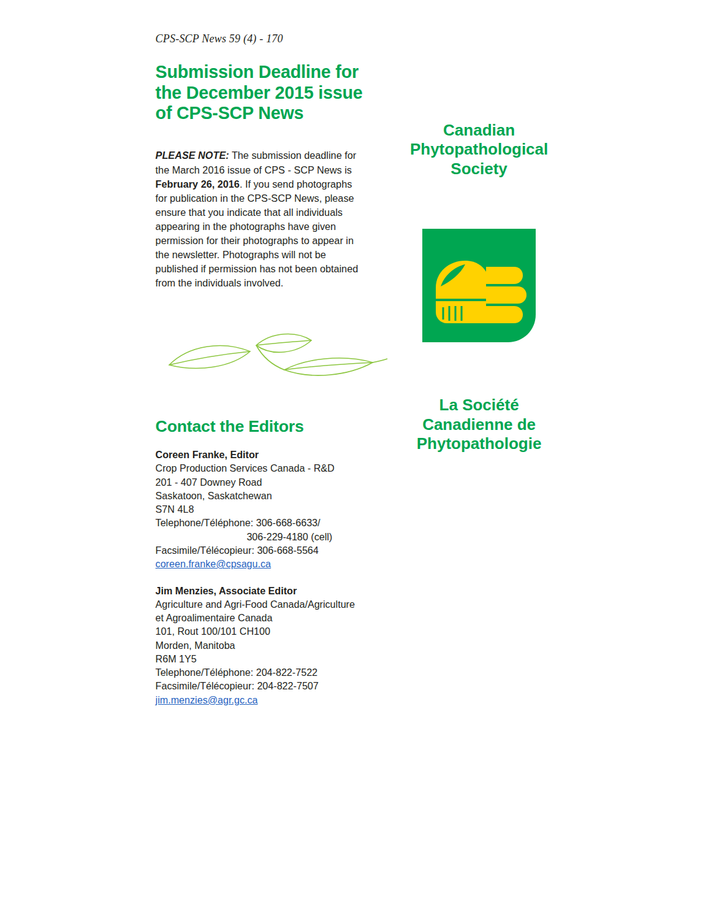CPS-SCP News 59 (4) - 170
Submission Deadline for the December 2015 issue of CPS-SCP News
PLEASE NOTE: The submission deadline for the March 2016 issue of CPS - SCP News is February 26, 2016. If you send photographs for publication in the CPS-SCP News, please ensure that you indicate that all individuals appearing in the photographs have given permission for their photographs to appear in the newsletter. Photographs will not be published if permission has not been obtained from the individuals involved.
Contact the Editors
Coreen Franke, Editor
Crop Production Services Canada - R&D
201 - 407 Downey Road
Saskatoon, Saskatchewan
S7N 4L8
Telephone/Téléphone: 306-668-6633/
306-229-4180 (cell)
Facsimile/Télécopieur: 306-668-5564
coreen.franke@cpsagu.ca
Jim Menzies, Associate Editor
Agriculture and Agri-Food Canada/Agriculture et Agroalimentaire Canada
101, Rout 100/101 CH100
Morden, Manitoba
R6M 1Y5
Telephone/Téléphone: 204-822-7522
Facsimile/Télécopieur: 204-822-7507
jim.menzies@agr.gc.ca
Canadian
Phytopathological
Society
La Société
Canadienne de
Phytopathologie